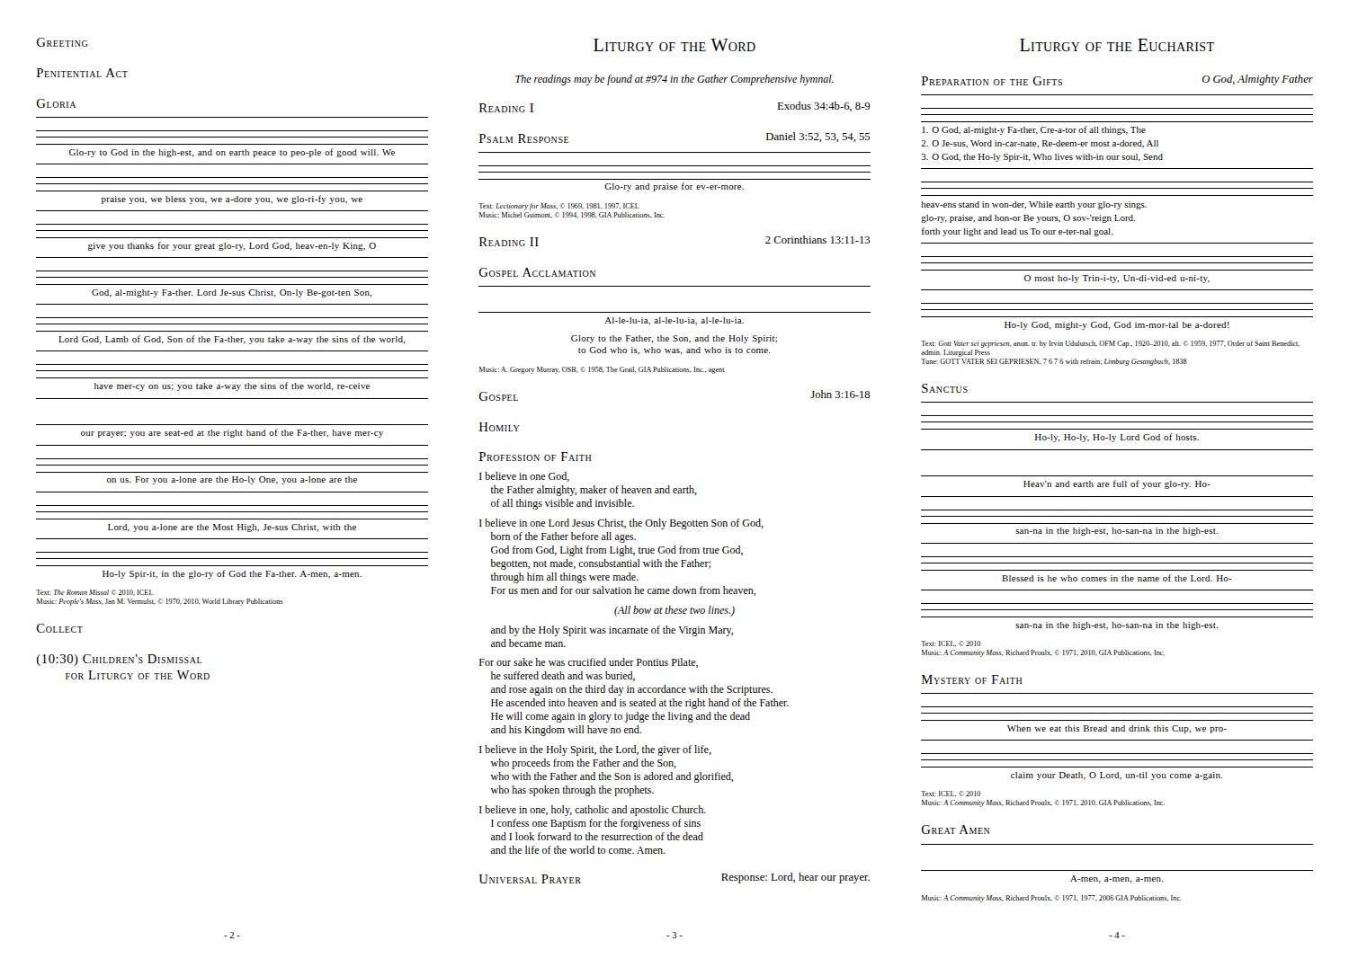Greeting
Penitential Act
Gloria
Glo-ry to God in the high-est, and on earth peace to peo-ple of good will. We
praise you, we bless you, we a-dore you, we glo-ri-fy you, we
give you thanks for your great glo-ry, Lord God, heav-en-ly King, O
God, al-might-y Fa-ther. Lord Je-sus Christ, On-ly Be-got-ten Son,
Lord God, Lamb of God, Son of the Fa-ther, you take a-way the sins of the world,
have mer-cy on us; you take a-way the sins of the world, re-ceive
our prayer; you are seat-ed at the right hand of the Fa-ther, have mer-cy
on us. For you a-lone are the Ho-ly One, you a-lone are the
Lord, you a-lone are the Most High, Je-sus Christ, with the
Ho-ly Spir-it, in the glo-ry of God the Fa-ther. A-men, a-men.
Text: The Roman Missal © 2010, ICEL
Music: People's Mass, Jan M. Vermulst, © 1970, 2010, World Library Publications
Collect
(10:30) Children's Dismissal
for Liturgy of the Word
- 2 -
Liturgy of the Word
The readings may be found at #974 in the Gather Comprehensive hymnal.
Reading I Exodus 34:4b-6, 8-9
Psalm Response Daniel 3:52, 53, 54, 55
Glo-ry and praise for ev-er-more.
Text: Lectionary for Mass, © 1969, 1981, 1997, ICEL
Music: Michel Guimont, © 1994, 1998, GIA Publications, Inc.
Reading II 2 Corinthians 13:11-13
Gospel Acclamation
Al-le-lu-ia, al-le-lu-ia, al-le-lu-ia.
Glory to the Father, the Son, and the Holy Spirit;
to God who is, who was, and who is to come.
Music: A. Gregory Murray, OSB, © 1958, The Grail, GIA Publications, Inc., agent
Gospel John 3:16-18
Homily
Profession of Faith
I believe in one God,
the Father almighty, maker of heaven and earth, of all things visible and invisible.
I believe in one Lord Jesus Christ, the Only Begotten Son of God,
born of the Father before all ages. God from God, Light from Light, true God from true God, begotten, not made, consubstantial with the Father; through him all things were made. For us men and for our salvation he came down from heaven,
(All bow at these two lines.)
and by the Holy Spirit was incarnate of the Virgin Mary, and became man.
For our sake he was crucified under Pontius Pilate,
he suffered death and was buried, and rose again on the third day in accordance with the Scriptures. He ascended into heaven and is seated at the right hand of the Father. He will come again in glory to judge the living and the dead and his Kingdom will have no end.
I believe in the Holy Spirit, the Lord, the giver of life,
who proceeds from the Father and the Son, who with the Father and the Son is adored and glorified, who has spoken through the prophets.
I believe in one, holy, catholic and apostolic Church.
I confess one Baptism for the forgiveness of sins and I look forward to the resurrection of the dead and the life of the world to come. Amen.
Universal Prayer Response: Lord, hear our prayer.
- 3 -
Liturgy of the Eucharist
Preparation of the Gifts O God, Almighty Father
1. O God, al-might-y Fa-ther, Cre-a-tor of all things, The
2. O Je-sus, Word in-car-nate, Re-deem-er most a-dored, All
3. O God, the Ho-ly Spir-it, Who lives with-in our soul, Send
heav-ens stand in won-der, While earth your glo-ry sings.
glo-ry, praise, and hon-or Be yours, O sov-'reign Lord.
forth your light and lead us To our e-ter-nal goal.
O most ho-ly Trin-i-ty, Un-di-vid-ed u-ni-ty,
Ho-ly God, might-y God, God im-mor-tal be a-dored!
Text: Gott Vater sei gepriesen, anon. tr. by Irvin Udulutsch, OFM Cap., 1920–2010, alt. © 1959, 1977, Order of Saint Benedict, admin. Liturgical Press
Tune: GOTT VATER SEI GEPRIESEN, 7 6 7 6 with refrain; Limburg Gesangbuch, 1838
Sanctus
Ho-ly, Ho-ly, Ho-ly Lord God of hosts.
Heav'n and earth are full of your glo-ry. Ho-
san-na in the high-est, ho-san-na in the high-est.
Blessed is he who comes in the name of the Lord. Ho-
san-na in the high-est, ho-san-na in the high-est.
Text: ICEL, © 2010
Music: A Community Mass, Richard Proulx, © 1971, 2010, GIA Publications, Inc.
Mystery of Faith
When we eat this Bread and drink this Cup, we pro-
claim your Death, O Lord, un-til you come a-gain.
Text: ICEL, © 2010
Music: A Community Mass, Richard Proulx, © 1971, 2010, GIA Publications, Inc.
Great Amen
A-men, a-men, a-men.
Music: A Community Mass, Richard Proulx, © 1971, 1977, 2006 GIA Publications, Inc.
- 4 -